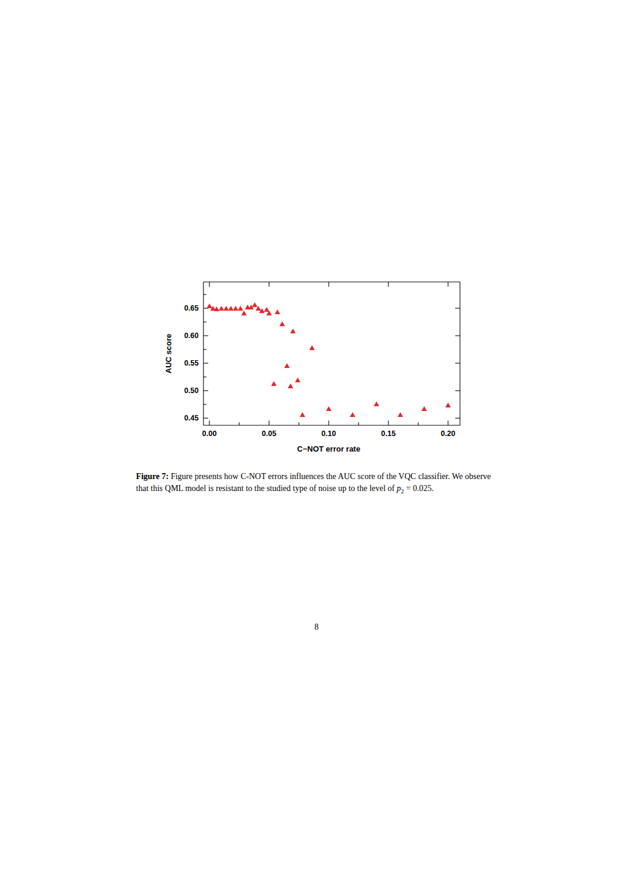Scatter plot of AUC score versus C-NOT error rate AUC score stays near 0.65 for C-NOT error rates up to about 0.05, then drops sharply between 0.05 and 0.10, and levels off near 0.46 to 0.48 for error rates from 0.10 to 0.20. 0.45 0.50 0.55 0.60 0.65 0.00 0.05 0.10 0.15 0.20 C−NOT error rate AUC score
Figure 7: Figure presents how C-NOT errors influences the AUC score of the VQC classifier. We observe that this QML model is resistant to the studied type of noise up to the level of p2 = 0.025.
8